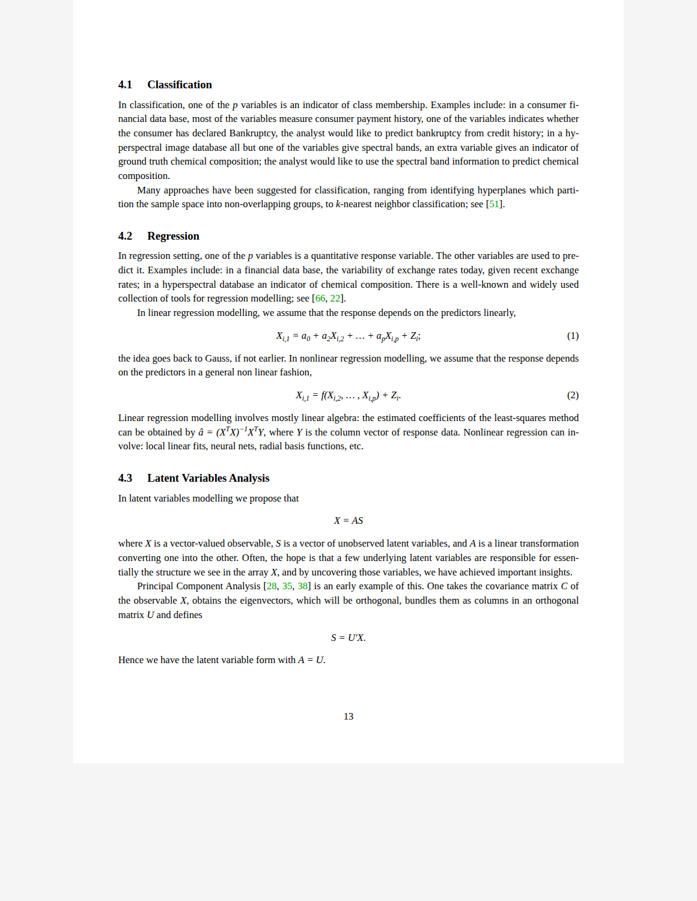4.1 Classification
In classification, one of the p variables is an indicator of class membership. Examples include: in a consumer financial data base, most of the variables measure consumer payment history, one of the variables indicates whether the consumer has declared Bankruptcy, the analyst would like to predict bankruptcy from credit history; in a hyperspectral image database all but one of the variables give spectral bands, an extra variable gives an indicator of ground truth chemical composition; the analyst would like to use the spectral band information to predict chemical composition.
Many approaches have been suggested for classification, ranging from identifying hyperplanes which partition the sample space into non-overlapping groups, to k-nearest neighbor classification; see [51].
4.2 Regression
In regression setting, one of the p variables is a quantitative response variable. The other variables are used to predict it. Examples include: in a financial data base, the variability of exchange rates today, given recent exchange rates; in a hyperspectral database an indicator of chemical composition. There is a well-known and widely used collection of tools for regression modelling; see [66, 22].
In linear regression modelling, we assume that the response depends on the predictors linearly,
Xi,1 = a0 + a2Xi,2 + … + apXi,p + Zi;(1)
the idea goes back to Gauss, if not earlier. In nonlinear regression modelling, we assume that the response depends on the predictors in a general non linear fashion,
Xi,1 = f(Xi,2, … , Xi,p) + Zi.(2)
Linear regression modelling involves mostly linear algebra: the estimated coefficients of the least-squares method can be obtained by â = (XTX)−1XTY, where Y is the column vector of response data. Nonlinear regression can involve: local linear fits, neural nets, radial basis functions, etc.
4.3 Latent Variables Analysis
In latent variables modelling we propose that
X = AS
where X is a vector-valued observable, S is a vector of unobserved latent variables, and A is a linear transformation converting one into the other. Often, the hope is that a few underlying latent variables are responsible for essentially the structure we see in the array X, and by uncovering those variables, we have achieved important insights.
Principal Component Analysis [28, 35, 38] is an early example of this. One takes the covariance matrix C of the observable X, obtains the eigenvectors, which will be orthogonal, bundles them as columns in an orthogonal matrix U and defines
S = U′X.
Hence we have the latent variable form with A = U.
13